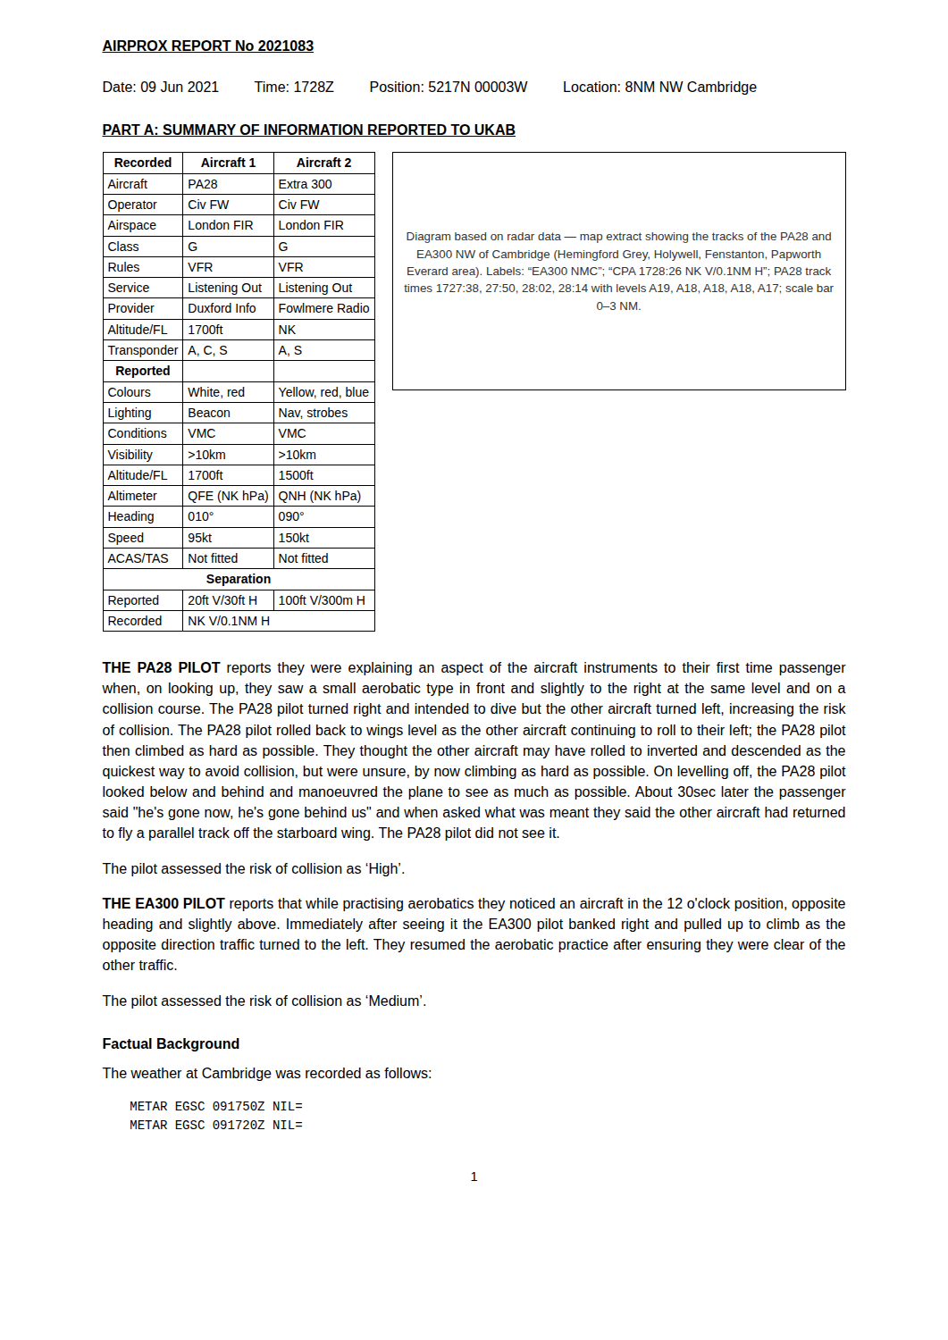AIRPROX REPORT No 2021083
Date: 09 Jun 2021 Time: 1728Z Position: 5217N 00003W Location: 8NM NW Cambridge
PART A: SUMMARY OF INFORMATION REPORTED TO UKAB
| Recorded | Aircraft 1 | Aircraft 2 |
| --- | --- | --- |
| Aircraft | PA28 | Extra 300 |
| Operator | Civ FW | Civ FW |
| Airspace | London FIR | London FIR |
| Class | G | G |
| Rules | VFR | VFR |
| Service | Listening Out | Listening Out |
| Provider | Duxford Info | Fowlmere Radio |
| Altitude/FL | 1700ft | NK |
| Transponder | A, C, S | A, S |
| Reported | | |
| Colours | White, red | Yellow, red, blue |
| Lighting | Beacon | Nav, strobes |
| Conditions | VMC | VMC |
| Visibility | >10km | >10km |
| Altitude/FL | 1700ft | 1500ft |
| Altimeter | QFE (NK hPa) | QNH (NK hPa) |
| Heading | 010° | 090° |
| Speed | 95kt | 150kt |
| ACAS/TAS | Not fitted | Not fitted |
| Separation |
| Reported | 20ft V/30ft H | 100ft V/300m H |
| Recorded | NK V/0.1NM H |
Diagram based on radar data — map extract showing the tracks of the PA28 and EA300 NW of Cambridge (Hemingford Grey, Holywell, Fenstanton, Papworth Everard area). Labels: “EA300 NMC”; “CPA 1728:26 NK V/0.1NM H”; PA28 track times 1727:38, 27:50, 28:02, 28:14 with levels A19, A18, A18, A18, A17; scale bar 0–3 NM.
THE PA28 PILOT reports they were explaining an aspect of the aircraft instruments to their first time passenger when, on looking up, they saw a small aerobatic type in front and slightly to the right at the same level and on a collision course. The PA28 pilot turned right and intended to dive but the other aircraft turned left, increasing the risk of collision. The PA28 pilot rolled back to wings level as the other aircraft continuing to roll to their left; the PA28 pilot then climbed as hard as possible. They thought the other aircraft may have rolled to inverted and descended as the quickest way to avoid collision, but were unsure, by now climbing as hard as possible. On levelling off, the PA28 pilot looked below and behind and manoeuvred the plane to see as much as possible. About 30sec later the passenger said "he's gone now, he's gone behind us" and when asked what was meant they said the other aircraft had returned to fly a parallel track off the starboard wing. The PA28 pilot did not see it.
The pilot assessed the risk of collision as ‘High’.
THE EA300 PILOT reports that while practising aerobatics they noticed an aircraft in the 12 o'clock position, opposite heading and slightly above. Immediately after seeing it the EA300 pilot banked right and pulled up to climb as the opposite direction traffic turned to the left. They resumed the aerobatic practice after ensuring they were clear of the other traffic.
The pilot assessed the risk of collision as ‘Medium’.
Factual Background
The weather at Cambridge was recorded as follows:
METAR EGSC 091750Z NIL=
METAR EGSC 091720Z NIL=
1